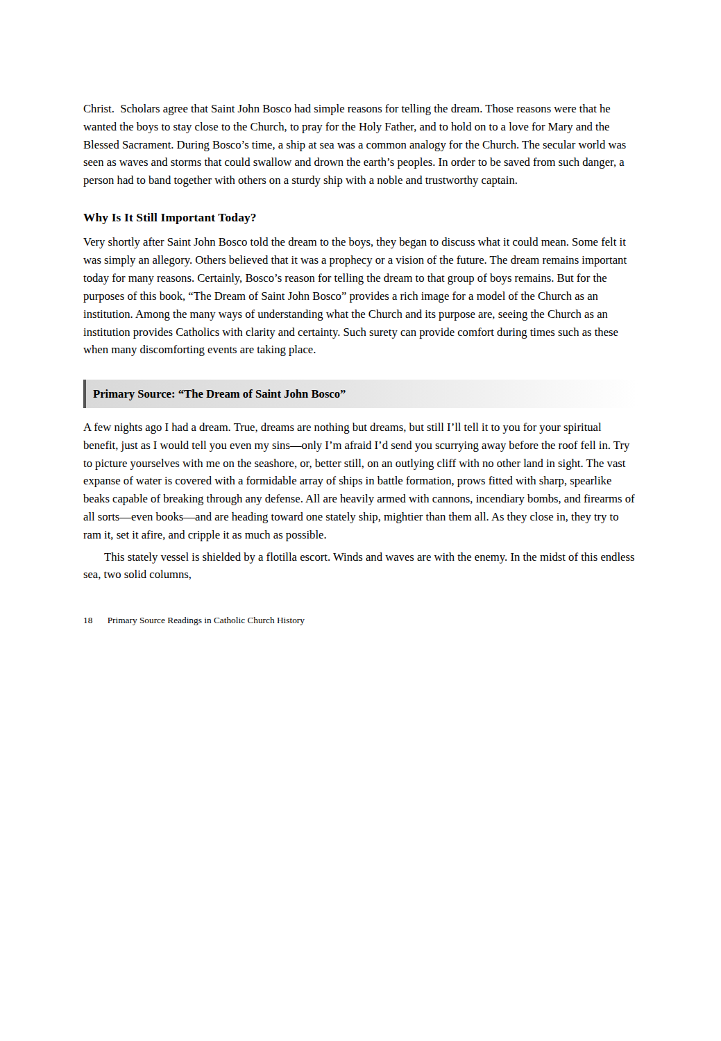Christ. Scholars agree that Saint John Bosco had simple reasons for telling the dream. Those reasons were that he wanted the boys to stay close to the Church, to pray for the Holy Father, and to hold on to a love for Mary and the Blessed Sacrament. During Bosco’s time, a ship at sea was a common analogy for the Church. The secular world was seen as waves and storms that could swallow and drown the earth’s peoples. In order to be saved from such danger, a person had to band together with others on a sturdy ship with a noble and trustworthy captain.
Why Is It Still Important Today?
Very shortly after Saint John Bosco told the dream to the boys, they began to discuss what it could mean. Some felt it was simply an allegory. Others believed that it was a prophecy or a vision of the future. The dream remains important today for many reasons. Certainly, Bosco’s reason for telling the dream to that group of boys remains. But for the purposes of this book, “The Dream of Saint John Bosco” provides a rich image for a model of the Church as an institution. Among the many ways of understanding what the Church and its purpose are, seeing the Church as an institution provides Catholics with clarity and certainty. Such surety can provide comfort during times such as these when many discomforting events are taking place.
Primary Source: “The Dream of Saint John Bosco”
A few nights ago I had a dream. True, dreams are nothing but dreams, but still I’ll tell it to you for your spiritual benefit, just as I would tell you even my sins—only I’m afraid I’d send you scurrying away before the roof fell in. Try to picture yourselves with me on the seashore, or, better still, on an outlying cliff with no other land in sight. The vast expanse of water is covered with a formidable array of ships in battle formation, prows fitted with sharp, spearlike beaks capable of breaking through any defense. All are heavily armed with cannons, incendiary bombs, and firearms of all sorts—even books—and are heading toward one stately ship, mightier than them all. As they close in, they try to ram it, set it afire, and cripple it as much as possible.
This stately vessel is shielded by a flotilla escort. Winds and waves are with the enemy. In the midst of this endless sea, two solid columns,
18 Primary Source Readings in Catholic Church History